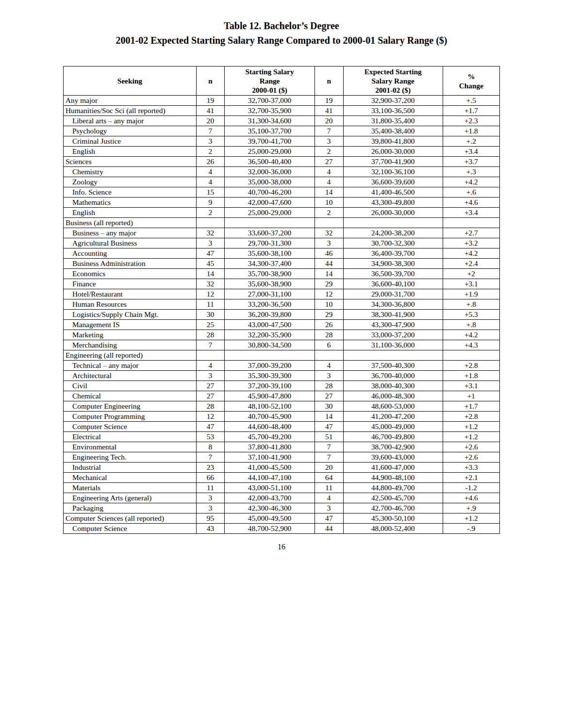Table 12. Bachelor’s Degree
2001-02 Expected Starting Salary Range Compared to 2000-01 Salary Range ($)
| Seeking | n | Starting Salary Range 2000-01 ($) | n | Expected Starting Salary Range 2001-02 ($) | % Change |
| --- | --- | --- | --- | --- | --- |
| Any major | 19 | 32,700-37,000 | 19 | 32,900-37,200 | +.5 |
| Humanities/Soc Sci (all reported) | 41 | 32,700-35,900 | 41 | 33,100-36,500 | +1.7 |
| Liberal arts – any major | 20 | 31,300-34,600 | 20 | 31,800-35,400 | +2.3 |
| Psychology | 7 | 35,100-37,700 | 7 | 35,400-38,400 | +1.8 |
| Criminal Justice | 3 | 39,700-41,700 | 3 | 39,800-41,800 | +.2 |
| English | 2 | 25,000-29,000 | 2 | 26,000-30,000 | +3.4 |
| Sciences | 26 | 36,500-40,400 | 27 | 37,700-41,900 | +3.7 |
| Chemistry | 4 | 32,000-36,000 | 4 | 32,100-36,100 | +.3 |
| Zoology | 4 | 35,000-38,000 | 4 | 36,600-39,600 | +4.2 |
| Info. Science | 15 | 40,700-46,200 | 14 | 41,400-46,500 | +.6 |
| Mathematics | 9 | 42,000-47,600 | 10 | 43,300-49,800 | +4.6 |
| English | 2 | 25,000-29,000 | 2 | 26,000-30,000 | +3.4 |
| Business (all reported) | | | | | |
| Business – any major | 32 | 33,600-37,200 | 32 | 24,200-38,200 | +2.7 |
| Agricultural Business | 3 | 29,700-31,300 | 3 | 30,700-32,300 | +3.2 |
| Accounting | 47 | 35,600-38,100 | 46 | 36,400-39,700 | +4.2 |
| Business Administration | 45 | 34,300-37,400 | 44 | 34,900-38,300 | +2.4 |
| Economics | 14 | 35,700-38,900 | 14 | 36,500-39,700 | +2 |
| Finance | 32 | 35,600-38,900 | 29 | 36,600-40,100 | +3.1 |
| Hotel/Restaurant | 12 | 27,000-31,100 | 12 | 29,000-31,700 | +1.9 |
| Human Resources | 11 | 33,200-36,500 | 10 | 34,300-36,800 | +.8 |
| Logistics/Supply Chain Mgt. | 30 | 36,200-39,800 | 29 | 38,300-41,900 | +5.3 |
| Management IS | 25 | 43,000-47,500 | 26 | 43,300-47,900 | +.8 |
| Marketing | 28 | 32,200-35,900 | 28 | 33,000-37,200 | +4.2 |
| Merchandising | 7 | 30,800-34,500 | 6 | 31,100-36,000 | +4.3 |
| Engineering (all reported) | | | | | |
| Technical – any major | 4 | 37,000-39,200 | 4 | 37,500-40,300 | +2.8 |
| Architectural | 3 | 35,300-39,300 | 3 | 36,700-40,000 | +1.8 |
| Civil | 27 | 37,200-39,100 | 28 | 38,000-40,300 | +3.1 |
| Chemical | 27 | 45,900-47,800 | 27 | 46,000-48,300 | +1 |
| Computer Engineering | 28 | 48,100-52,100 | 30 | 48,600-53,000 | +1.7 |
| Computer Programming | 12 | 40,700-45,900 | 14 | 41,200-47,200 | +2.8 |
| Computer Science | 47 | 44,600-48,400 | 47 | 45,000-49,000 | +1.2 |
| Electrical | 53 | 45,700-49,200 | 51 | 46,700-49,800 | +1.2 |
| Environmental | 8 | 37,800-41,800 | 7 | 38,700-42,900 | +2.6 |
| Engineering Tech. | 7 | 37,100-41,900 | 7 | 39,600-43,000 | +2.6 |
| Industrial | 23 | 41,000-45,500 | 20 | 41,600-47,000 | +3.3 |
| Mechanical | 66 | 44,100-47,100 | 64 | 44,900-48,100 | +2.1 |
| Materials | 11 | 43,000-51,100 | 11 | 44,800-49,700 | -1.2 |
| Engineering Arts (general) | 3 | 42,000-43,700 | 4 | 42,500-45,700 | +4.6 |
| Packaging | 3 | 42,300-46,300 | 3 | 42,700-46,700 | +.9 |
| Computer Sciences (all reported) | 95 | 45,000-49,500 | 47 | 45,300-50,100 | +1.2 |
| Computer Science | 43 | 48,700-52,900 | 44 | 48,000-52,400 | -.9 |
16